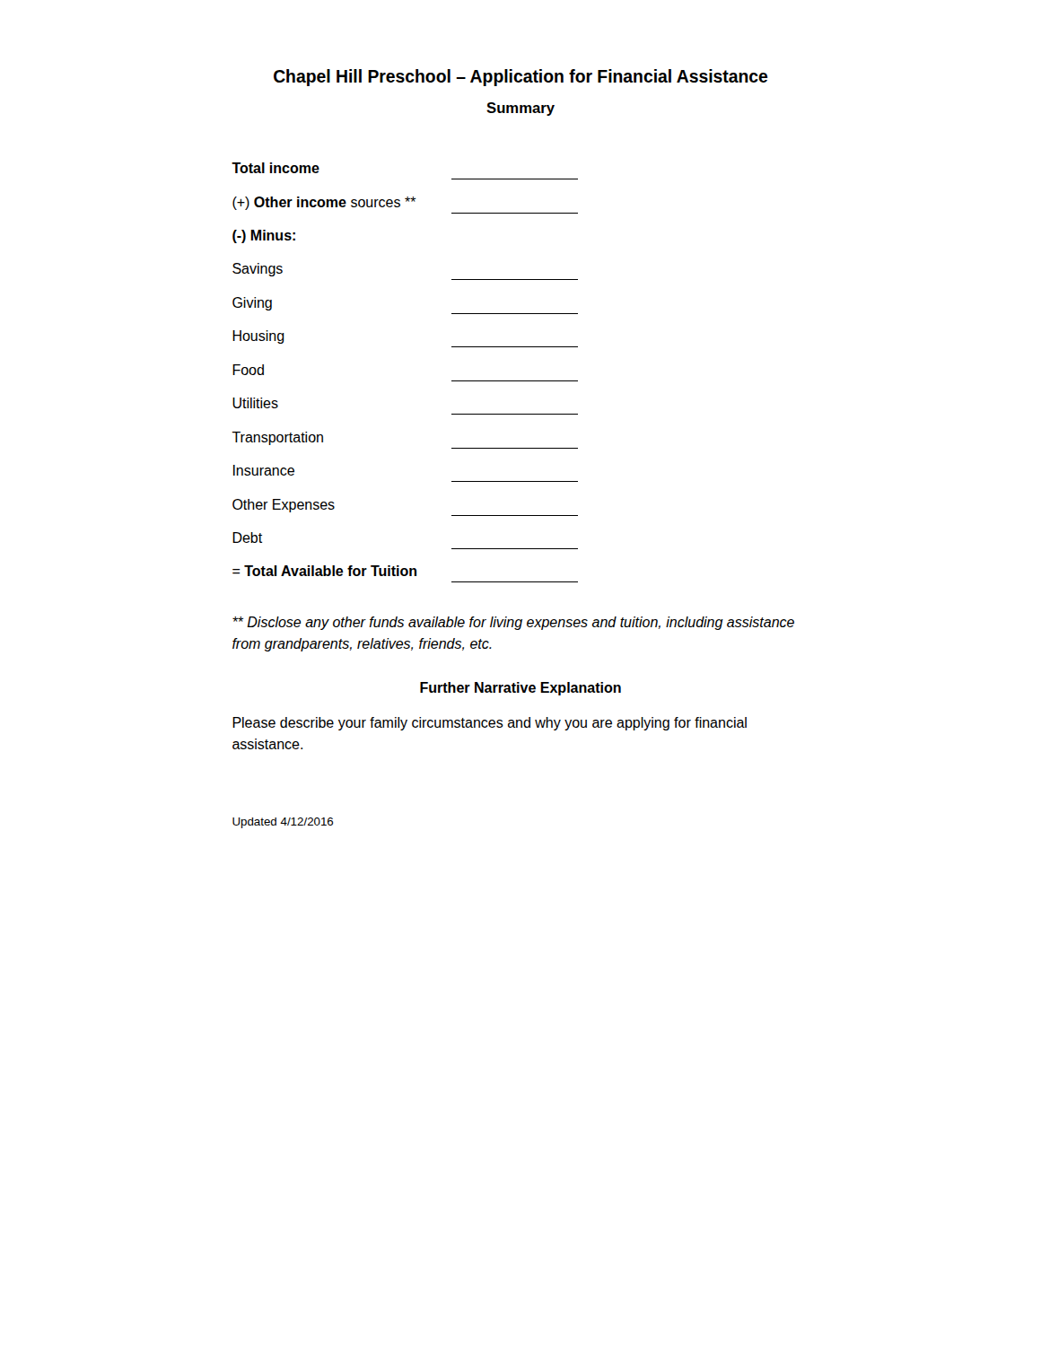Chapel Hill Preschool – Application for Financial Assistance
Summary
| Total income | | |
| (+) Other income sources ** | | |
| (-) Minus: | | |
| Savings | | |
| Giving | | |
| Housing | | |
| Food | | |
| Utilities | | |
| Transportation | | |
| Insurance | | |
| Other Expenses | | |
| Debt | | |
| = Total Available for Tuition | | |
** Disclose any other funds available for living expenses and tuition, including assistance from grandparents, relatives, friends, etc.
Further Narrative Explanation
Please describe your family circumstances and why you are applying for financial assistance.
Updated 4/12/2016